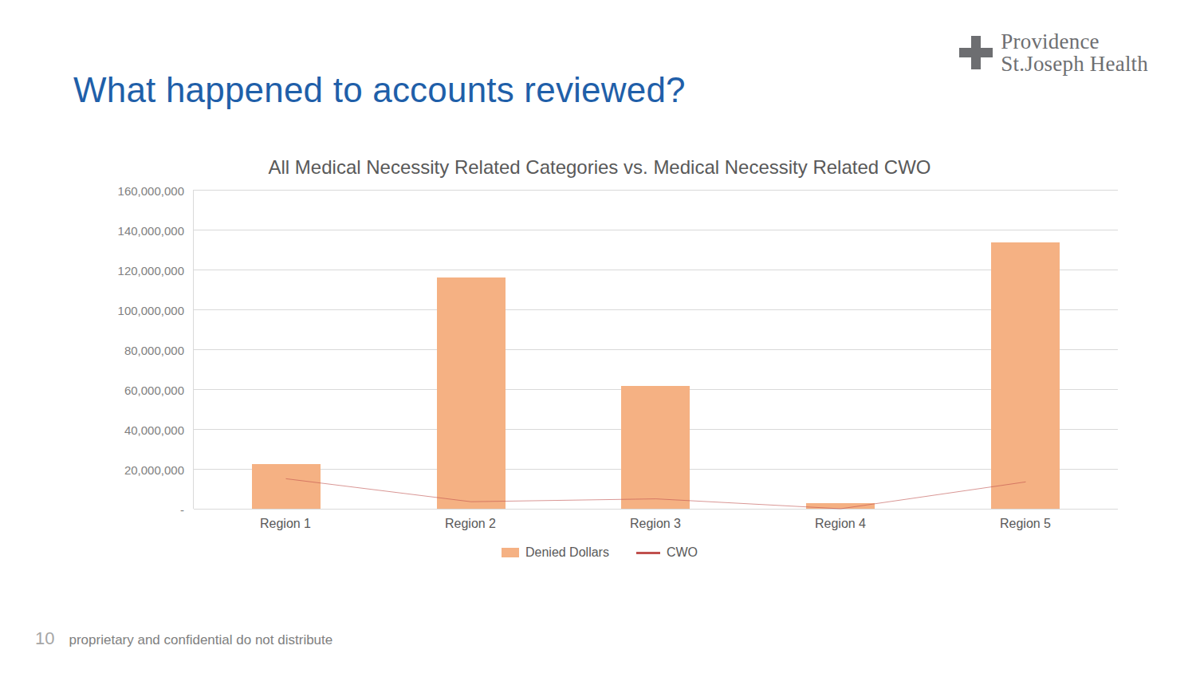Providence St.Joseph Health
What happened to accounts reviewed?
All Medical Necessity Related Categories vs. Medical Necessity Related CWO
160,000,000
140,000,000
120,000,000
100,000,000
80,000,000
60,000,000
40,000,000
20,000,000
-
Region 1 Region 2 Region 3 Region 4 Region 5
Denied Dollars
CWO
10 proprietary and confidential do not distribute